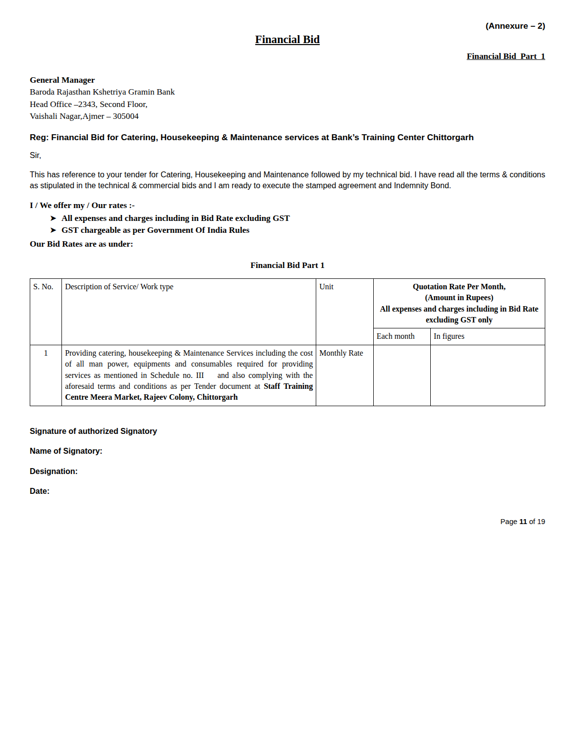(Annexure – 2)
Financial Bid
Financial Bid Part 1
General Manager
Baroda Rajasthan Kshetriya Gramin Bank
Head Office –2343, Second Floor,
Vaishali Nagar,Ajmer – 305004
Reg: Financial Bid for Catering, Housekeeping & Maintenance services at Bank’s Training Center Chittorgarh
Sir,
This has reference to your tender for Catering, Housekeeping and Maintenance followed by my technical bid. I have read all the terms & conditions as stipulated in the technical & commercial bids and I am ready to execute the stamped agreement and Indemnity Bond.
I / We offer my / Our rates :-
All expenses and charges including in Bid Rate excluding GST
GST chargeable as per Government Of India Rules
Our Bid Rates are as under:
Financial Bid Part 1
| S. No. | Description of Service/ Work type | Unit | Quotation Rate Per Month, (Amount in Rupees) All expenses and charges including in Bid Rate excluding GST only |
| Each month | In figures |
| 1 | Providing catering, housekeeping & Maintenance Services including the cost of all man power, equipments and consumables required for providing services as mentioned in Schedule no. III and also complying with the aforesaid terms and conditions as per Tender document at Staff Training Centre Meera Market, Rajeev Colony, Chittorgarh | Monthly Rate | | |
Signature of authorized Signatory
Name of Signatory:
Designation:
Date:
Page 11 of 19